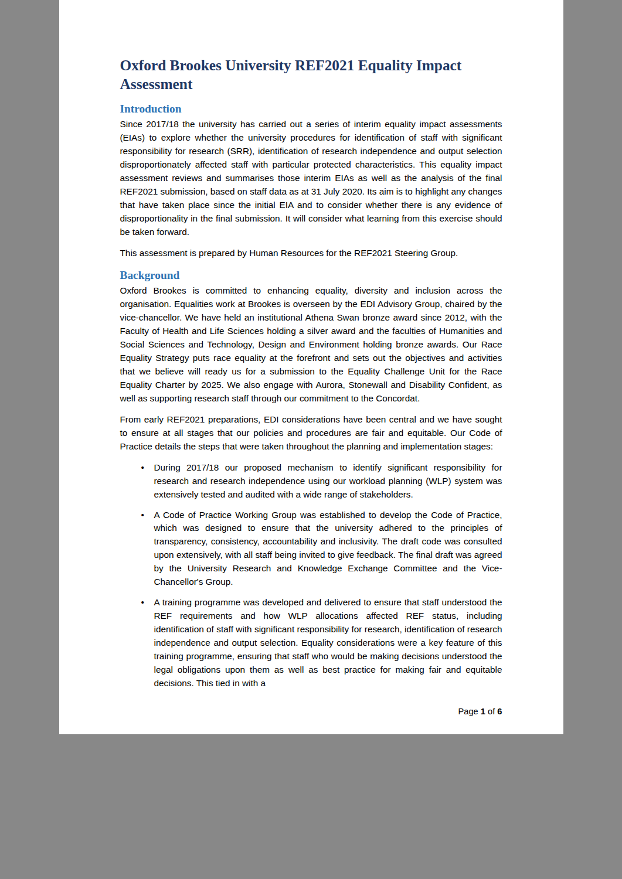Oxford Brookes University REF2021 Equality Impact Assessment
Introduction
Since 2017/18 the university has carried out a series of interim equality impact assessments (EIAs) to explore whether the university procedures for identification of staff with significant responsibility for research (SRR), identification of research independence and output selection disproportionately affected staff with particular protected characteristics. This equality impact assessment reviews and summarises those interim EIAs as well as the analysis of the final REF2021 submission, based on staff data as at 31 July 2020. Its aim is to highlight any changes that have taken place since the initial EIA and to consider whether there is any evidence of disproportionality in the final submission. It will consider what learning from this exercise should be taken forward.
This assessment is prepared by Human Resources for the REF2021 Steering Group.
Background
Oxford Brookes is committed to enhancing equality, diversity and inclusion across the organisation. Equalities work at Brookes is overseen by the EDI Advisory Group, chaired by the vice-chancellor. We have held an institutional Athena Swan bronze award since 2012, with the Faculty of Health and Life Sciences holding a silver award and the faculties of Humanities and Social Sciences and Technology, Design and Environment holding bronze awards. Our Race Equality Strategy puts race equality at the forefront and sets out the objectives and activities that we believe will ready us for a submission to the Equality Challenge Unit for the Race Equality Charter by 2025. We also engage with Aurora, Stonewall and Disability Confident, as well as supporting research staff through our commitment to the Concordat.
From early REF2021 preparations, EDI considerations have been central and we have sought to ensure at all stages that our policies and procedures are fair and equitable. Our Code of Practice details the steps that were taken throughout the planning and implementation stages:
During 2017/18 our proposed mechanism to identify significant responsibility for research and research independence using our workload planning (WLP) system was extensively tested and audited with a wide range of stakeholders.
A Code of Practice Working Group was established to develop the Code of Practice, which was designed to ensure that the university adhered to the principles of transparency, consistency, accountability and inclusivity. The draft code was consulted upon extensively, with all staff being invited to give feedback. The final draft was agreed by the University Research and Knowledge Exchange Committee and the Vice-Chancellor's Group.
A training programme was developed and delivered to ensure that staff understood the REF requirements and how WLP allocations affected REF status, including identification of staff with significant responsibility for research, identification of research independence and output selection. Equality considerations were a key feature of this training programme, ensuring that staff who would be making decisions understood the legal obligations upon them as well as best practice for making fair and equitable decisions. This tied in with a
Page 1 of 6